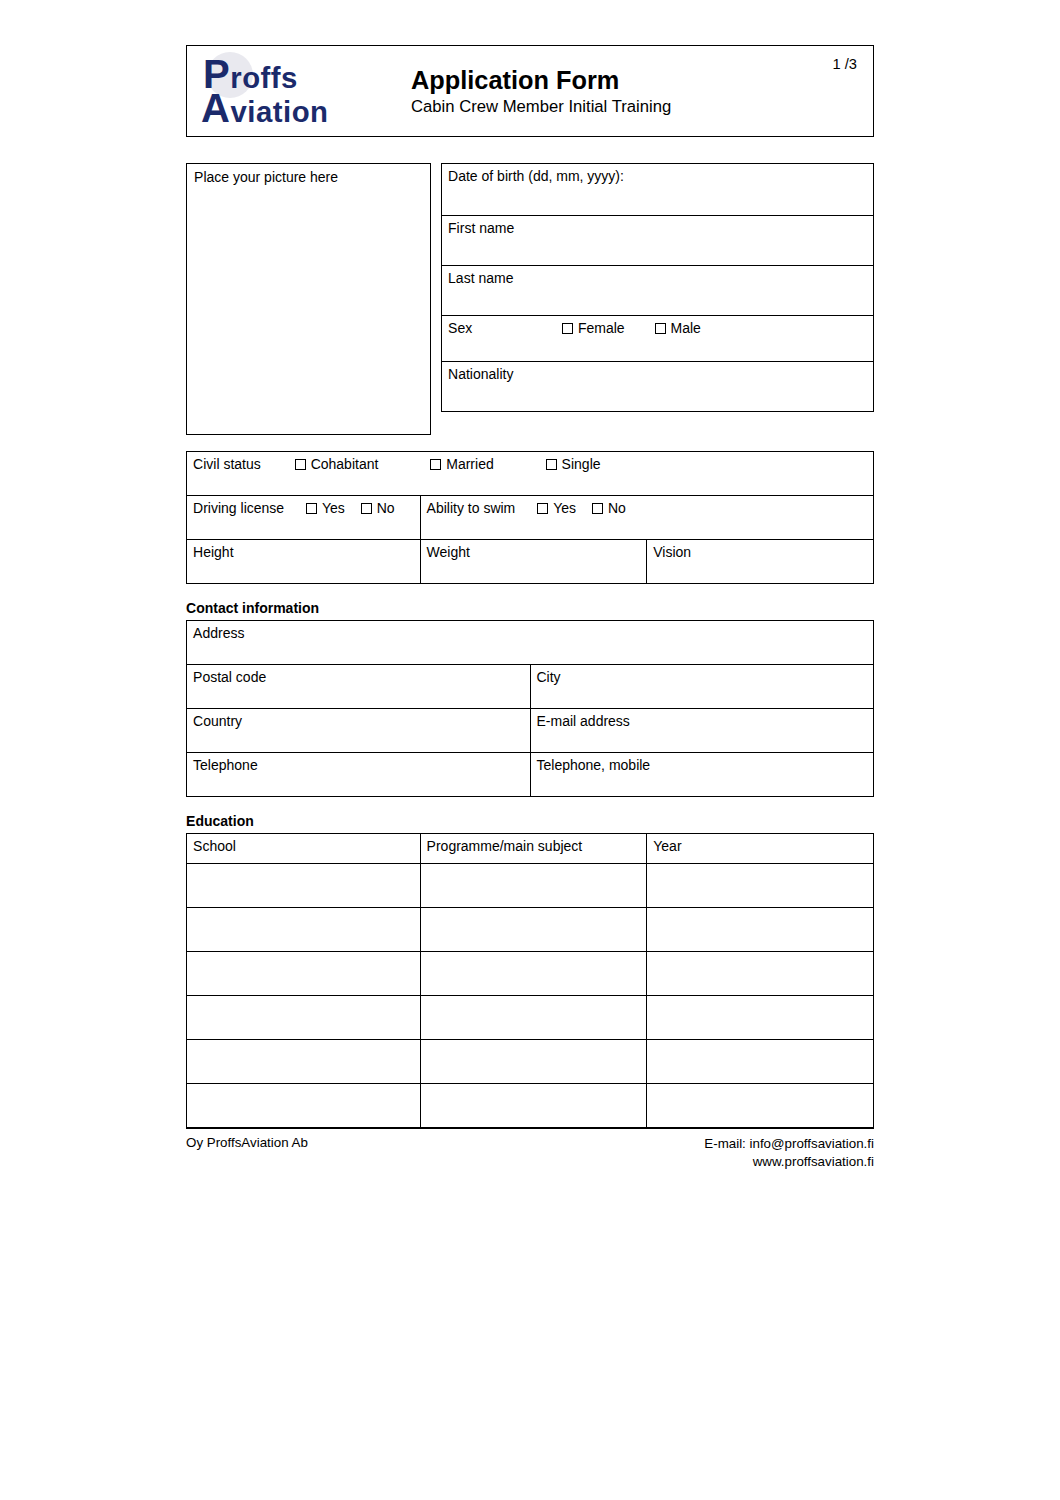Proffs
Aviation
Application Form
Cabin Crew Member Initial Training
1 /3
Place your picture here
| Date of birth (dd, mm, yyyy): |
| First name |
| Last name |
| Sex Female Male |
| Nationality |
| Civil status Cohabitant Married Single |
| Driving license Yes No | Ability to swim Yes No |
| Height | Weight | Vision |
Contact information
| Address |
| Postal code | City |
| Country | E-mail address |
| Telephone | Telephone, mobile |
Education
| School | Programme/main subject | Year |
Oy ProffsAviation Ab
E-mail: info@proffsaviation.fi
www.proffsaviation.fi